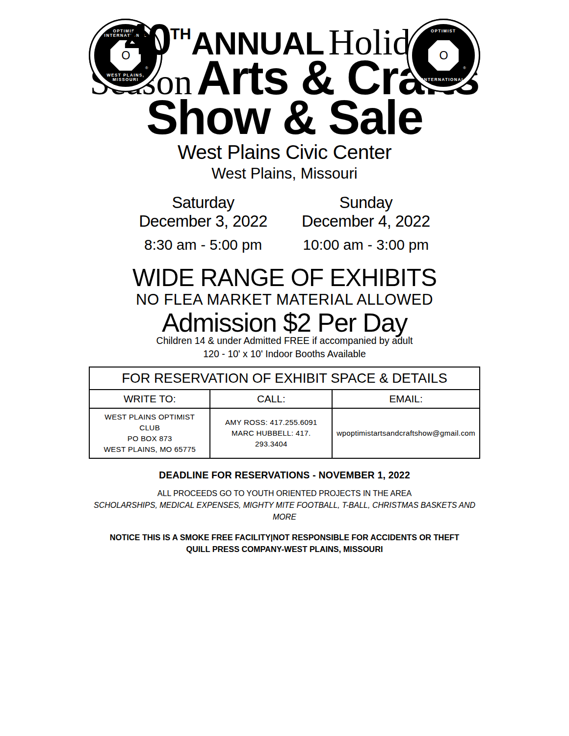OPTIMIST INTERNATIONAL O WEST PLAINS, MISSOURI ®
OPTIMIST O INTERNATIONAL ®
40TH ANNUAL Holiday Season Arts & Crafts Show & Sale
West Plains Civic Center
West Plains, Missouri
Saturday
December 3, 2022
8:30 am - 5:00 pm
Sunday
December 4, 2022
10:00 am - 3:00 pm
WIDE RANGE OF EXHIBITS
NO FLEA MARKET MATERIAL ALLOWED
Admission $2 Per Day
Children 14 & under Admitted FREE if accompanied by adult
120 - 10' x 10' Indoor Booths Available
| FOR RESERVATION OF EXHIBIT SPACE & DETAILS |
| --- |
| WRITE TO: | CALL: | EMAIL: |
| WEST PLAINS OPTIMIST CLUB PO BOX 873 WEST PLAINS, MO 65775 | AMY ROSS: 417.255.6091 MARC HUBBELL: 417. 293.3404 | wpoptimistartsandcraftshow@gmail.com |
DEADLINE FOR RESERVATIONS - NOVEMBER 1, 2022
ALL PROCEEDS GO TO YOUTH ORIENTED PROJECTS IN THE AREA
SCHOLARSHIPS, MEDICAL EXPENSES, MIGHTY MITE FOOTBALL, T-BALL, CHRISTMAS BASKETS AND MORE
NOTICE THIS IS A SMOKE FREE FACILITY|NOT RESPONSIBLE FOR ACCIDENTS OR THEFT
QUILL PRESS COMPANY-WEST PLAINS, MISSOURI